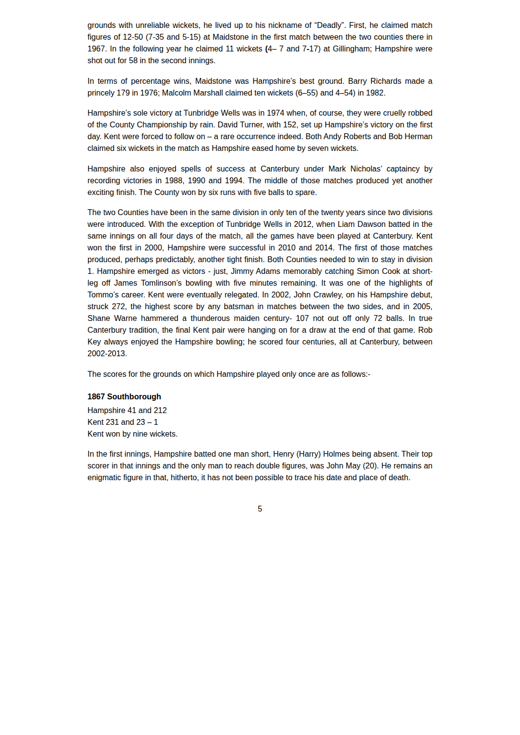grounds with unreliable wickets, he lived up to his nickname of “Deadly”. First, he claimed match figures of 12-50 (7-35 and 5-15) at Maidstone in the first match between the two counties there in 1967. In the following year he claimed 11 wickets (4– 7 and 7-17) at Gillingham; Hampshire were shot out for 58 in the second innings.
In terms of percentage wins, Maidstone was Hampshire’s best ground. Barry Richards made a princely 179 in 1976; Malcolm Marshall claimed ten wickets (6–55) and 4–54) in 1982.
Hampshire’s sole victory at Tunbridge Wells was in 1974 when, of course, they were cruelly robbed of the County Championship by rain. David Turner, with 152, set up Hampshire’s victory on the first day. Kent were forced to follow on – a rare occurrence indeed. Both Andy Roberts and Bob Herman claimed six wickets in the match as Hampshire eased home by seven wickets.
Hampshire also enjoyed spells of success at Canterbury under Mark Nicholas’ captaincy by recording victories in 1988, 1990 and 1994. The middle of those matches produced yet another exciting finish. The County won by six runs with five balls to spare.
The two Counties have been in the same division in only ten of the twenty years since two divisions were introduced. With the exception of Tunbridge Wells in 2012, when Liam Dawson batted in the same innings on all four days of the match, all the games have been played at Canterbury. Kent won the first in 2000, Hampshire were successful in 2010 and 2014. The first of those matches produced, perhaps predictably, another tight finish. Both Counties needed to win to stay in division 1. Hampshire emerged as victors - just, Jimmy Adams memorably catching Simon Cook at short-leg off James Tomlinson’s bowling with five minutes remaining. It was one of the highlights of Tommo’s career. Kent were eventually relegated. In 2002, John Crawley, on his Hampshire debut, struck 272, the highest score by any batsman in matches between the two sides, and in 2005, Shane Warne hammered a thunderous maiden century- 107 not out off only 72 balls. In true Canterbury tradition, the final Kent pair were hanging on for a draw at the end of that game. Rob Key always enjoyed the Hampshire bowling; he scored four centuries, all at Canterbury, between 2002-2013.
The scores for the grounds on which Hampshire played only once are as follows:-
1867 Southborough
Hampshire 41 and 212
Kent 231 and 23 – 1
Kent won by nine wickets.
In the first innings, Hampshire batted one man short, Henry (Harry) Holmes being absent. Their top scorer in that innings and the only man to reach double figures, was John May (20). He remains an enigmatic figure in that, hitherto, it has not been possible to trace his date and place of death.
5